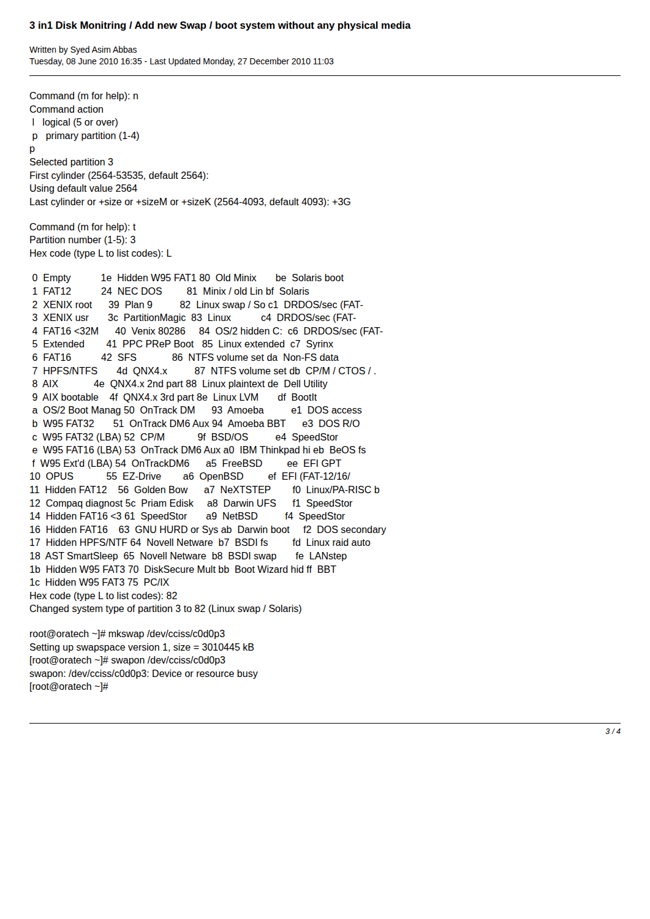3 in1 Disk Monitring / Add new Swap / boot system without any physical media
Written by Syed Asim Abbas
Tuesday, 08 June 2010 16:35 - Last Updated Monday, 27 December 2010 11:03
Command (m for help): n
Command action
 l   logical (5 or over)
 p   primary partition (1-4)
p
Selected partition 3
First cylinder (2564-53535, default 2564):
Using default value 2564
Last cylinder or +size or +sizeM or +sizeK (2564-4093, default 4093): +3G
Command (m for help): t
Partition number (1-5): 3
Hex code (type L to list codes): L
 0  Empty           1e  Hidden W95 FAT1 80  Old Minix       be  Solaris boot
 1  FAT12           24  NEC DOS         81  Minix / old Lin bf  Solaris
 2  XENIX root      39  Plan 9          82  Linux swap / So c1  DRDOS/sec (FAT-
 3  XENIX usr       3c  PartitionMagic  83  Linux           c4  DRDOS/sec (FAT-
 4  FAT16 <32M      40  Venix 80286     84  OS/2 hidden C:  c6  DRDOS/sec (FAT-
 5  Extended        41  PPC PReP Boot   85  Linux extended  c7  Syrinx
 6  FAT16           42  SFS             86  NTFS volume set da  Non-FS data
 7  HPFS/NTFS       4d  QNX4.x          87  NTFS volume set db  CP/M / CTOS / .
 8  AIX             4e  QNX4.x 2nd part 88  Linux plaintext de  Dell Utility
 9  AIX bootable    4f  QNX4.x 3rd part 8e  Linux LVM       df  BootIt
 a  OS/2 Boot Manag 50  OnTrack DM      93  Amoeba          e1  DOS access
 b  W95 FAT32       51  OnTrack DM6 Aux 94  Amoeba BBT      e3  DOS R/O
 c  W95 FAT32 (LBA) 52  CP/M            9f  BSD/OS          e4  SpeedStor
 e  W95 FAT16 (LBA) 53  OnTrack DM6 Aux a0  IBM Thinkpad hi eb  BeOS fs
 f  W95 Ext'd (LBA) 54  OnTrackDM6      a5  FreeBSD         ee  EFI GPT
10  OPUS            55  EZ-Drive        a6  OpenBSD         ef  EFI (FAT-12/16/
11  Hidden FAT12    56  Golden Bow      a7  NeXTSTEP        f0  Linux/PA-RISC b
12  Compaq diagnost 5c  Priam Edisk     a8  Darwin UFS      f1  SpeedStor
14  Hidden FAT16 <3 61  SpeedStor       a9  NetBSD          f4  SpeedStor
16  Hidden FAT16    63  GNU HURD or Sys ab  Darwin boot     f2  DOS secondary
17  Hidden HPFS/NTF 64  Novell Netware  b7  BSDI fs         fd  Linux raid auto
18  AST SmartSleep  65  Novell Netware  b8  BSDI swap       fe  LANstep
1b  Hidden W95 FAT3 70  DiskSecure Mult bb  Boot Wizard hid ff  BBT
1c  Hidden W95 FAT3 75  PC/IX
Hex code (type L to list codes): 82
Changed system type of partition 3 to 82 (Linux swap / Solaris)
root@oratech ~]# mkswap /dev/cciss/c0d0p3
Setting up swapspace version 1, size = 3010445 kB
[root@oratech ~]# swapon /dev/cciss/c0d0p3
swapon: /dev/cciss/c0d0p3: Device or resource busy
[root@oratech ~]#
3 / 4